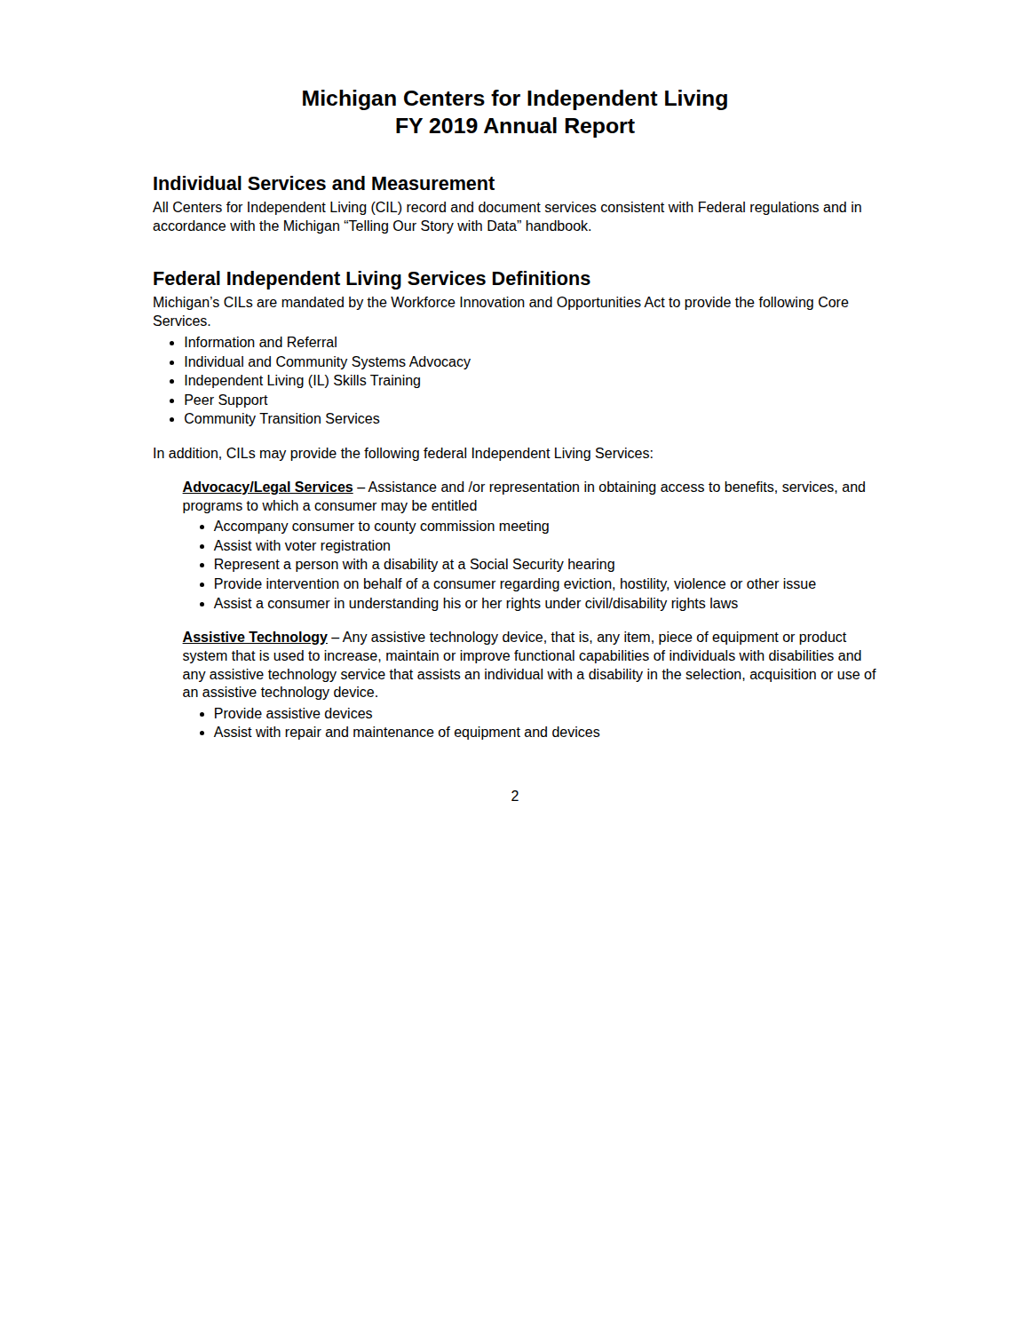Michigan Centers for Independent LivingFY 2019 Annual Report
Individual Services and Measurement
All Centers for Independent Living (CIL) record and document services consistent with Federal regulations and in accordance with the Michigan “Telling Our Story with Data” handbook.
Federal Independent Living Services Definitions
Michigan’s CILs are mandated by the Workforce Innovation and Opportunities Act to provide the following Core Services.
Information and Referral
Individual and Community Systems Advocacy
Independent Living (IL) Skills Training
Peer Support
Community Transition Services
In addition, CILs may provide the following federal Independent Living Services:
Advocacy/Legal Services – Assistance and /or representation in obtaining access to benefits, services, and programs to which a consumer may be entitled
Accompany consumer to county commission meeting
Assist with voter registration
Represent a person with a disability at a Social Security hearing
Provide intervention on behalf of a consumer regarding eviction, hostility, violence or other issue
Assist a consumer in understanding his or her rights under civil/disability rights laws
Assistive Technology – Any assistive technology device, that is, any item, piece of equipment or product system that is used to increase, maintain or improve functional capabilities of individuals with disabilities and any assistive technology service that assists an individual with a disability in the selection, acquisition or use of an assistive technology device.
Provide assistive devices
Assist with repair and maintenance of equipment and devices
2